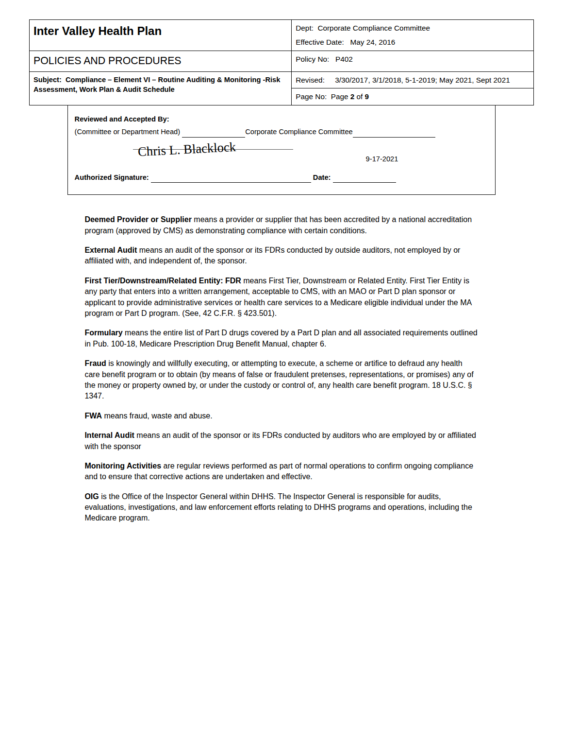| Inter Valley Health Plan | Dept: Corporate Compliance Committee Effective Date: May 24, 2016 |
| POLICIES AND PROCEDURES | Policy No: P402 |
| Subject: Compliance – Element VI – Routine Auditing & Monitoring -Risk Assessment, Work Plan & Audit Schedule | Revised: 3/30/2017, 3/1/2018, 5-1-2019; May 2021, Sept 2021 |
| Page No: Page 2 of 9 |
Reviewed and Accepted By:
(Committee or Department Head) Corporate Compliance Committee
Chris L. Blacklock
9-17-2021
Authorized Signature: Date:
Deemed Provider or Supplier means a provider or supplier that has been accredited by a national accreditation program (approved by CMS) as demonstrating compliance with certain conditions.
External Audit means an audit of the sponsor or its FDRs conducted by outside auditors, not employed by or affiliated with, and independent of, the sponsor.
First Tier/Downstream/Related Entity: FDR means First Tier, Downstream or Related Entity. First Tier Entity is any party that enters into a written arrangement, acceptable to CMS, with an MAO or Part D plan sponsor or applicant to provide administrative services or health care services to a Medicare eligible individual under the MA program or Part D program. (See, 42 C.F.R. § 423.501).
Formulary means the entire list of Part D drugs covered by a Part D plan and all associated requirements outlined in Pub. 100-18, Medicare Prescription Drug Benefit Manual, chapter 6.
Fraud is knowingly and willfully executing, or attempting to execute, a scheme or artifice to defraud any health care benefit program or to obtain (by means of false or fraudulent pretenses, representations, or promises) any of the money or property owned by, or under the custody or control of, any health care benefit program. 18 U.S.C. § 1347.
FWA means fraud, waste and abuse.
Internal Audit means an audit of the sponsor or its FDRs conducted by auditors who are employed by or affiliated with the sponsor
Monitoring Activities are regular reviews performed as part of normal operations to confirm ongoing compliance and to ensure that corrective actions are undertaken and effective.
OIG is the Office of the Inspector General within DHHS. The Inspector General is responsible for audits, evaluations, investigations, and law enforcement efforts relating to DHHS programs and operations, including the Medicare program.